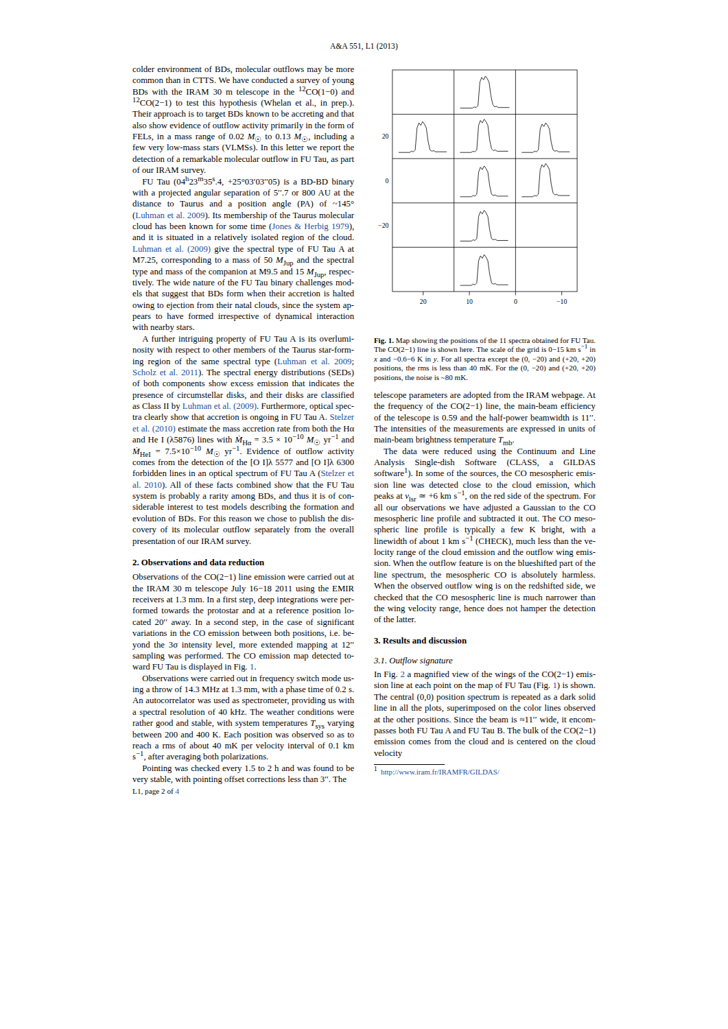A&A 551, L1 (2013)
colder environment of BDs, molecular outflows may be more common than in CTTS. We have conducted a survey of young BDs with the IRAM 30 m telescope in the 12CO(1−0) and 12CO(2−1) to test this hypothesis (Whelan et al., in prep.). Their approach is to target BDs known to be accreting and that also show evidence of outflow activity primarily in the form of FELs, in a mass range of 0.02 M☉ to 0.13 M☉, including a few very low-mass stars (VLMSs). In this letter we report the detection of a remarkable molecular outflow in FU Tau, as part of our IRAM survey.
FU Tau (04h23m35s.4, +25°03′03′′05) is a BD-BD binary with a projected angular separation of 5′′.7 or 800 AU at the distance to Taurus and a position angle (PA) of ~145° (Luhman et al. 2009). Its membership of the Taurus molecular cloud has been known for some time (Jones & Herbig 1979), and it is situated in a relatively isolated region of the cloud. Luhman et al. (2009) give the spectral type of FU Tau A at M7.25, corresponding to a mass of 50 MJup and the spectral type and mass of the companion at M9.5 and 15 MJup, respectively. The wide nature of the FU Tau binary challenges models that suggest that BDs form when their accretion is halted owing to ejection from their natal clouds, since the system appears to have formed irrespective of dynamical interaction with nearby stars.
A further intriguing property of FU Tau A is its overluminosity with respect to other members of the Taurus star-forming region of the same spectral type (Luhman et al. 2009; Scholz et al. 2011). The spectral energy distributions (SEDs) of both components show excess emission that indicates the presence of circumstellar disks, and their disks are classified as Class II by Luhman et al. (2009). Furthermore, optical spectra clearly show that accretion is ongoing in FU Tau A. Stelzer et al. (2010) estimate the mass accretion rate from both the Hα and He I (λ5876) lines with ṀHα = 3.5 × 10−10 M☉ yr−1 and ṀHeI = 7.5×10−10 M☉ yr−1. Evidence of outflow activity comes from the detection of the [O I]λ 5577 and [O I]λ 6300 forbidden lines in an optical spectrum of FU Tau A (Stelzer et al. 2010). All of these facts combined show that the FU Tau system is probably a rarity among BDs, and thus it is of considerable interest to test models describing the formation and evolution of BDs. For this reason we chose to publish the discovery of its molecular outflow separately from the overall presentation of our IRAM survey.
2. Observations and data reduction
Observations of the CO(2−1) line emission were carried out at the IRAM 30 m telescope July 16−18 2011 using the EMIR receivers at 1.3 mm. In a first step, deep integrations were performed towards the protostar and at a reference position located 20′′ away. In a second step, in the case of significant variations in the CO emission between both positions, i.e. beyond the 3σ intensity level, more extended mapping at 12′′ sampling was performed. The CO emission map detected toward FU Tau is displayed in Fig. 1.
Observations were carried out in frequency switch mode using a throw of 14.3 MHz at 1.3 mm, with a phase time of 0.2 s. An autocorrelator was used as spectrometer, providing us with a spectral resolution of 40 kHz. The weather conditions were rather good and stable, with system temperatures Tsys varying between 200 and 400 K. Each position was observed so as to reach a rms of about 40 mK per velocity interval of 0.1 km s−1, after averaging both polarizations.
Pointing was checked every 1.5 to 2 h and was found to be very stable, with pointing offset corrections less than 3′′. The
20 0 −20 20 10 0 −10
Fig. 1. Map showing the positions of the 11 spectra obtained for FU Tau. The CO(2−1) line is shown here. The scale of the grid is 0−15 km s−1 in x and −0.6−6 K in y. For all spectra except the (0, −20) and (+20, +20) positions, the rms is less than 40 mK. For the (0, −20) and (+20, +20) positions, the noise is ~80 mK.
telescope parameters are adopted from the IRAM webpage. At the frequency of the CO(2−1) line, the main-beam efficiency of the telescope is 0.59 and the half-power beamwidth is 11′′. The intensities of the measurements are expressed in units of main-beam brightness temperature Tmb.
The data were reduced using the Continuum and Line Analysis Single-dish Software (CLASS, a GILDAS software1). In some of the sources, the CO mesospheric emission line was detected close to the cloud emission, which peaks at vlsr ≃ +6 km s−1, on the red side of the spectrum. For all our observations we have adjusted a Gaussian to the CO mesospheric line profile and subtracted it out. The CO mesospheric line profile is typically a few K bright, with a linewidth of about 1 km s−1 (CHECK), much less than the velocity range of the cloud emission and the outflow wing emission. When the outflow feature is on the blueshifted part of the line spectrum, the mesospheric CO is absolutely harmless. When the observed outflow wing is on the redshifted side, we checked that the CO mesospheric line is much narrower than the wing velocity range, hence does not hamper the detection of the latter.
3. Results and discussion
3.1. Outflow signature
In Fig. 2 a magnified view of the wings of the CO(2−1) emission line at each point on the map of FU Tau (Fig. 1) is shown. The central (0,0) position spectrum is repeated as a dark solid line in all the plots, superimposed on the color lines observed at the other positions. Since the beam is ≈11′′ wide, it encompasses both FU Tau A and FU Tau B. The bulk of the CO(2−1) emission comes from the cloud and is centered on the cloud velocity
1 http://www.iram.fr/IRAMFR/GILDAS/
L1, page 2 of 4